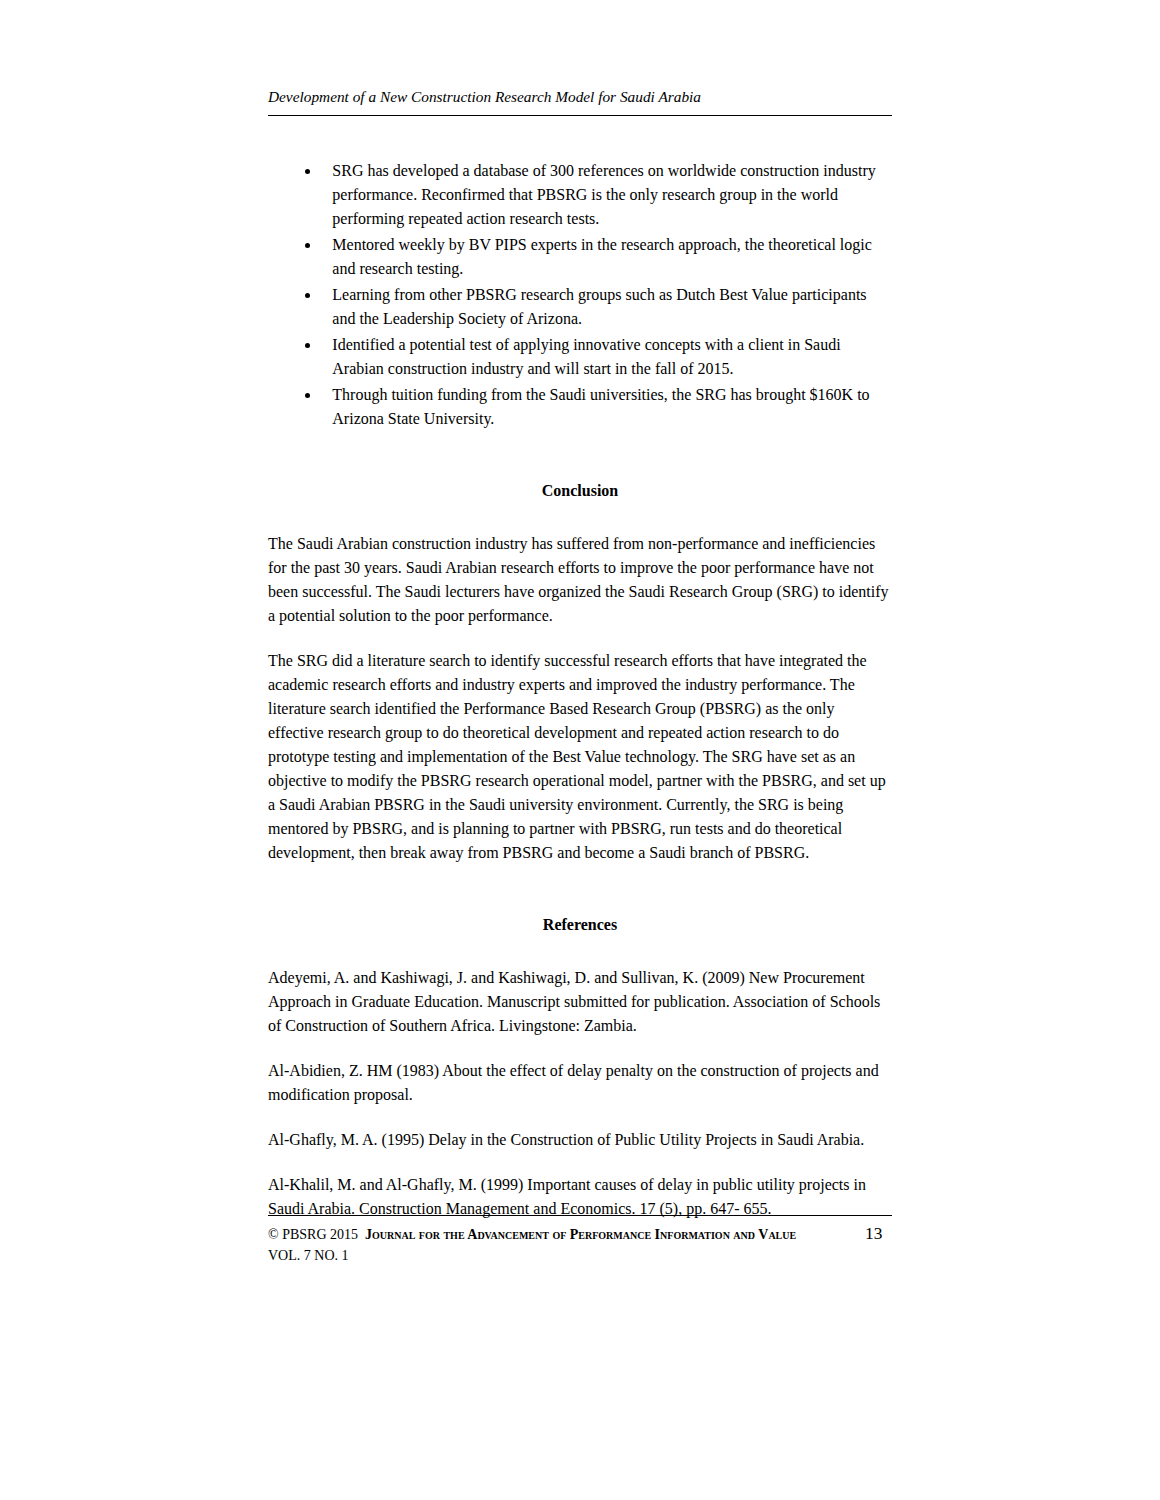Development of a New Construction Research Model for Saudi Arabia
SRG has developed a database of 300 references on worldwide construction industry performance. Reconfirmed that PBSRG is the only research group in the world performing repeated action research tests.
Mentored weekly by BV PIPS experts in the research approach, the theoretical logic and research testing.
Learning from other PBSRG research groups such as Dutch Best Value participants and the Leadership Society of Arizona.
Identified a potential test of applying innovative concepts with a client in Saudi Arabian construction industry and will start in the fall of 2015.
Through tuition funding from the Saudi universities, the SRG has brought $160K to Arizona State University.
Conclusion
The Saudi Arabian construction industry has suffered from non-performance and inefficiencies for the past 30 years. Saudi Arabian research efforts to improve the poor performance have not been successful. The Saudi lecturers have organized the Saudi Research Group (SRG) to identify a potential solution to the poor performance.
The SRG did a literature search to identify successful research efforts that have integrated the academic research efforts and industry experts and improved the industry performance. The literature search identified the Performance Based Research Group (PBSRG) as the only effective research group to do theoretical development and repeated action research to do prototype testing and implementation of the Best Value technology. The SRG have set as an objective to modify the PBSRG research operational model, partner with the PBSRG, and set up a Saudi Arabian PBSRG in the Saudi university environment. Currently, the SRG is being mentored by PBSRG, and is planning to partner with PBSRG, run tests and do theoretical development, then break away from PBSRG and become a Saudi branch of PBSRG.
References
Adeyemi, A. and Kashiwagi, J. and Kashiwagi, D. and Sullivan, K. (2009) New Procurement Approach in Graduate Education. Manuscript submitted for publication. Association of Schools of Construction of Southern Africa. Livingstone: Zambia.
Al-Abidien, Z. HM (1983) About the effect of delay penalty on the construction of projects and modification proposal.
Al-Ghafly, M. A. (1995) Delay in the Construction of Public Utility Projects in Saudi Arabia.
Al-Khalil, M. and Al-Ghafly, M. (1999) Important causes of delay in public utility projects in Saudi Arabia. Construction Management and Economics. 17 (5), pp. 647- 655.
© PBSRG 2015 Journal for the Advancement of Performance Information and Value VOL. 7 NO. 1 13